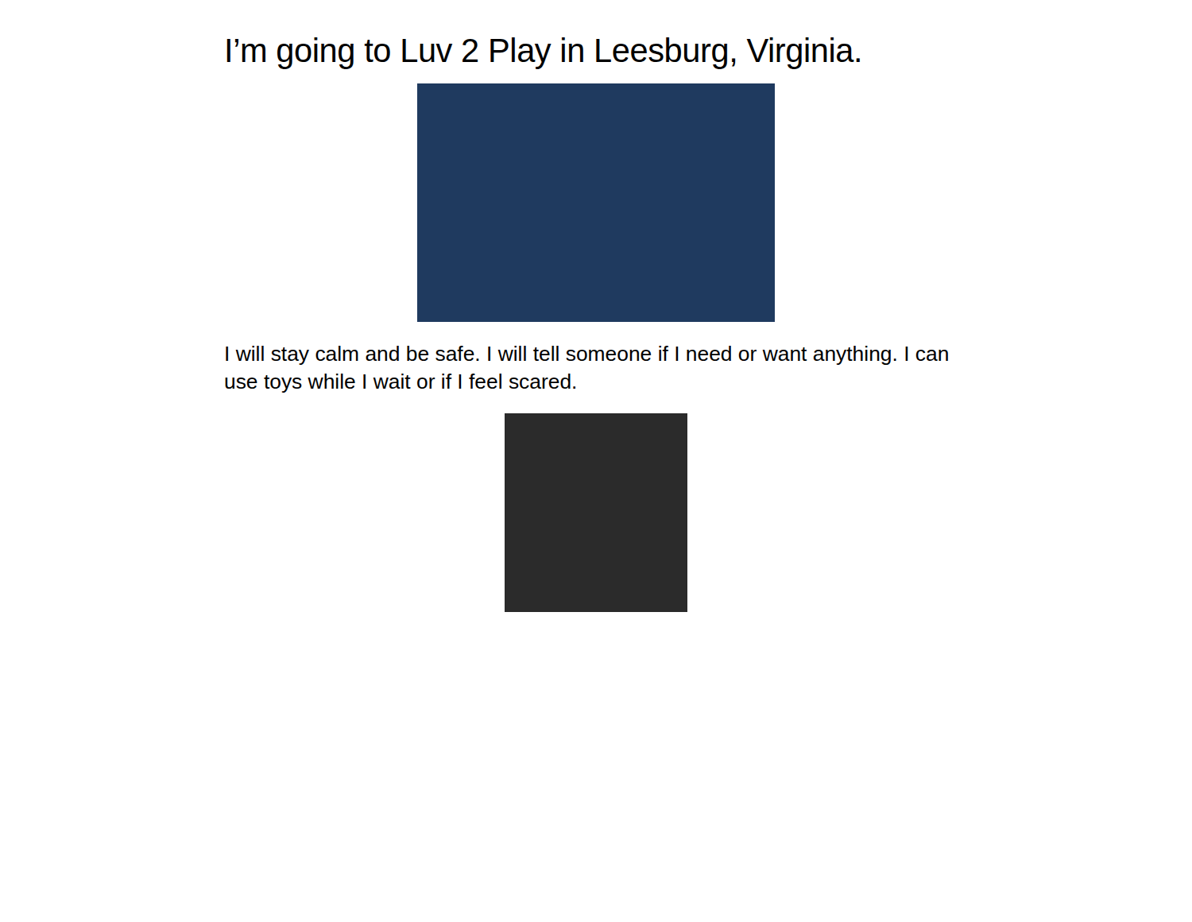I’m going to Luv 2 Play in Leesburg, Virginia.
I will stay calm and be safe. I will tell someone if I need or want anything. I can use toys while I wait or if I feel scared.